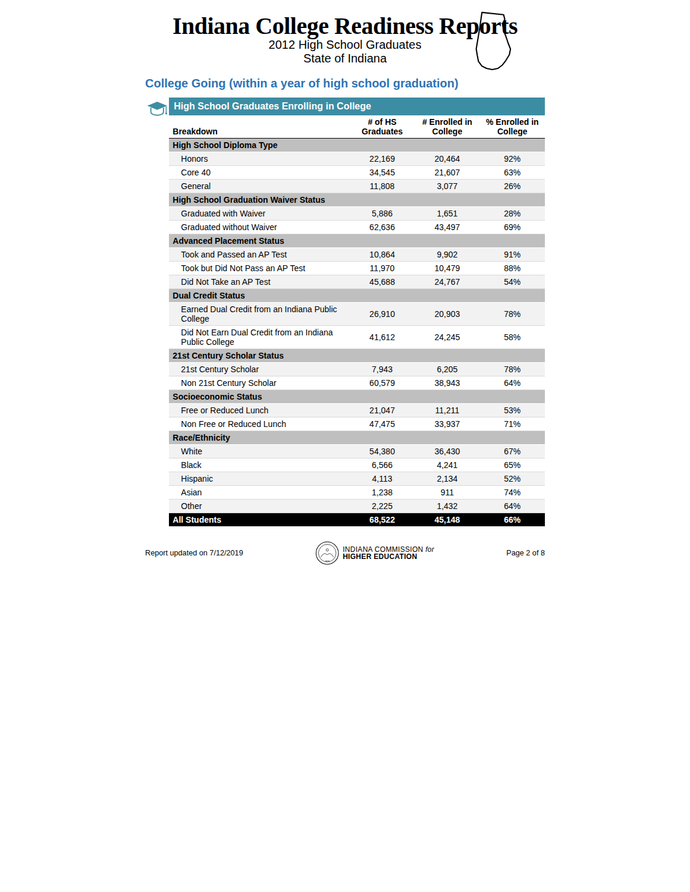Indiana College Readiness Reports
2012 High School Graduates
State of Indiana
College Going (within a year of high school graduation)
High School Graduates Enrolling in College
| Breakdown | # of HS Graduates | # Enrolled in College | % Enrolled in College |
| --- | --- | --- | --- |
| High School Diploma Type |
| Honors | 22,169 | 20,464 | 92% |
| Core 40 | 34,545 | 21,607 | 63% |
| General | 11,808 | 3,077 | 26% |
| High School Graduation Waiver Status |
| Graduated with Waiver | 5,886 | 1,651 | 28% |
| Graduated without Waiver | 62,636 | 43,497 | 69% |
| Advanced Placement Status |
| Took and Passed an AP Test | 10,864 | 9,902 | 91% |
| Took but Did Not Pass an AP Test | 11,970 | 10,479 | 88% |
| Did Not Take an AP Test | 45,688 | 24,767 | 54% |
| Dual Credit Status |
| Earned Dual Credit from an Indiana Public College | 26,910 | 20,903 | 78% |
| Did Not Earn Dual Credit from an Indiana Public College | 41,612 | 24,245 | 58% |
| 21st Century Scholar Status |
| 21st Century Scholar | 7,943 | 6,205 | 78% |
| Non 21st Century Scholar | 60,579 | 38,943 | 64% |
| Socioeconomic Status |
| Free or Reduced Lunch | 21,047 | 11,211 | 53% |
| Non Free or Reduced Lunch | 47,475 | 33,937 | 71% |
| Race/Ethnicity |
| White | 54,380 | 36,430 | 67% |
| Black | 6,566 | 4,241 | 65% |
| Hispanic | 4,113 | 2,134 | 52% |
| Asian | 1,238 | 911 | 74% |
| Other | 2,225 | 1,432 | 64% |
| All Students | 68,522 | 45,148 | 66% |
Report updated on 7/12/2019
1816
INDIANA COMMISSION for
HIGHER EDUCATION
Page 2 of 8